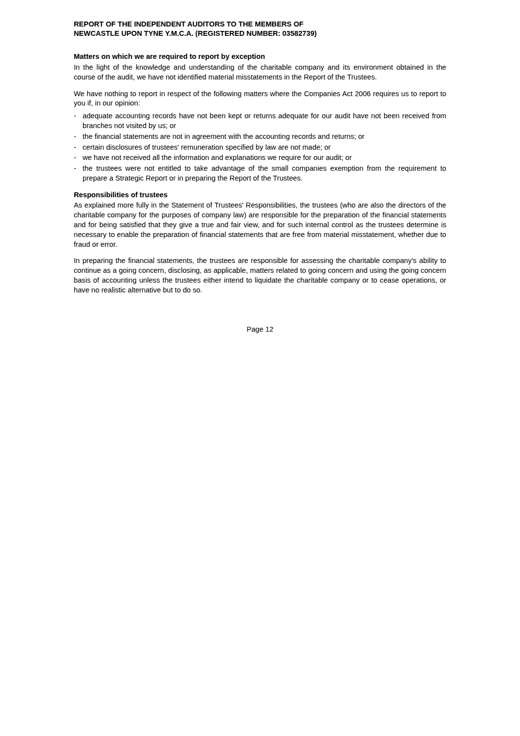REPORT OF THE INDEPENDENT AUDITORS TO THE MEMBERS OF
NEWCASTLE UPON TYNE Y.M.C.A. (REGISTERED NUMBER: 03582739)
Matters on which we are required to report by exception
In the light of the knowledge and understanding of the charitable company and its environment obtained in the course of the audit, we have not identified material misstatements in the Report of the Trustees.
We have nothing to report in respect of the following matters where the Companies Act 2006 requires us to report to you if, in our opinion:
adequate accounting records have not been kept or returns adequate for our audit have not been received from branches not visited by us; or
the financial statements are not in agreement with the accounting records and returns; or
certain disclosures of trustees' remuneration specified by law are not made; or
we have not received all the information and explanations we require for our audit; or
the trustees were not entitled to take advantage of the small companies exemption from the requirement to prepare a Strategic Report or in preparing the Report of the Trustees.
Responsibilities of trustees
As explained more fully in the Statement of Trustees' Responsibilities, the trustees (who are also the directors of the charitable company for the purposes of company law) are responsible for the preparation of the financial statements and for being satisfied that they give a true and fair view, and for such internal control as the trustees determine is necessary to enable the preparation of financial statements that are free from material misstatement, whether due to fraud or error.
In preparing the financial statements, the trustees are responsible for assessing the charitable company's ability to continue as a going concern, disclosing, as applicable, matters related to going concern and using the going concern basis of accounting unless the trustees either intend to liquidate the charitable company or to cease operations, or have no realistic alternative but to do so.
Page 12